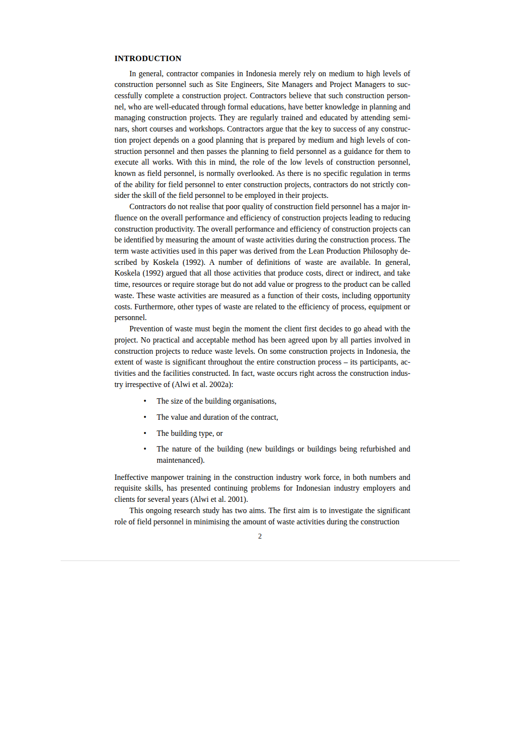INTRODUCTION
In general, contractor companies in Indonesia merely rely on medium to high levels of construction personnel such as Site Engineers, Site Managers and Project Managers to successfully complete a construction project. Contractors believe that such construction personnel, who are well-educated through formal educations, have better knowledge in planning and managing construction projects. They are regularly trained and educated by attending seminars, short courses and workshops. Contractors argue that the key to success of any construction project depends on a good planning that is prepared by medium and high levels of construction personnel and then passes the planning to field personnel as a guidance for them to execute all works. With this in mind, the role of the low levels of construction personnel, known as field personnel, is normally overlooked. As there is no specific regulation in terms of the ability for field personnel to enter construction projects, contractors do not strictly consider the skill of the field personnel to be employed in their projects.
Contractors do not realise that poor quality of construction field personnel has a major influence on the overall performance and efficiency of construction projects leading to reducing construction productivity. The overall performance and efficiency of construction projects can be identified by measuring the amount of waste activities during the construction process. The term waste activities used in this paper was derived from the Lean Production Philosophy described by Koskela (1992). A number of definitions of waste are available. In general, Koskela (1992) argued that all those activities that produce costs, direct or indirect, and take time, resources or require storage but do not add value or progress to the product can be called waste. These waste activities are measured as a function of their costs, including opportunity costs. Furthermore, other types of waste are related to the efficiency of process, equipment or personnel.
Prevention of waste must begin the moment the client first decides to go ahead with the project. No practical and acceptable method has been agreed upon by all parties involved in construction projects to reduce waste levels. On some construction projects in Indonesia, the extent of waste is significant throughout the entire construction process – its participants, activities and the facilities constructed. In fact, waste occurs right across the construction industry irrespective of (Alwi et al. 2002a):
The size of the building organisations,
The value and duration of the contract,
The building type, or
The nature of the building (new buildings or buildings being refurbished and maintenanced).
Ineffective manpower training in the construction industry work force, in both numbers and requisite skills, has presented continuing problems for Indonesian industry employers and clients for several years (Alwi et al. 2001).
This ongoing research study has two aims. The first aim is to investigate the significant role of field personnel in minimising the amount of waste activities during the construction
2